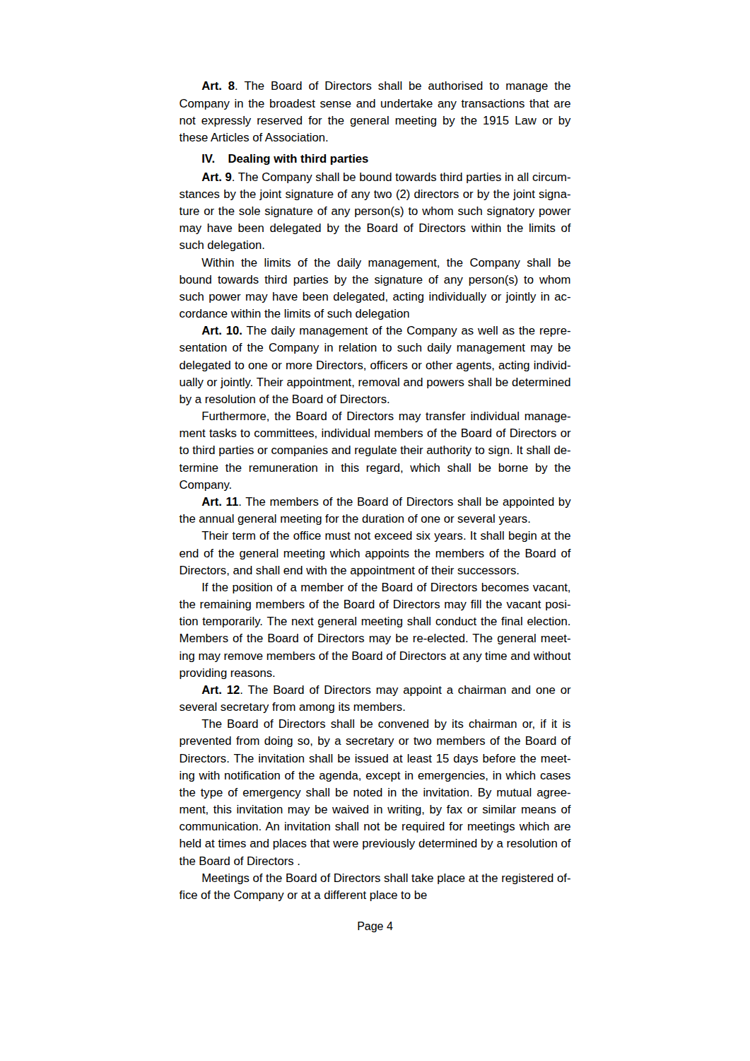Art. 8. The Board of Directors shall be authorised to manage the Company in the broadest sense and undertake any transactions that are not expressly reserved for the general meeting by the 1915 Law or by these Articles of Association.
IV. Dealing with third parties
Art. 9. The Company shall be bound towards third parties in all circumstances by the joint signature of any two (2) directors or by the joint signature or the sole signature of any person(s) to whom such signatory power may have been delegated by the Board of Directors within the limits of such delegation.
Within the limits of the daily management, the Company shall be bound towards third parties by the signature of any person(s) to whom such power may have been delegated, acting individually or jointly in accordance within the limits of such delegation
Art. 10. The daily management of the Company as well as the representation of the Company in relation to such daily management may be delegated to one or more Directors, officers or other agents, acting individually or jointly. Their appointment, removal and powers shall be determined by a resolution of the Board of Directors.
Furthermore, the Board of Directors may transfer individual management tasks to committees, individual members of the Board of Directors or to third parties or companies and regulate their authority to sign. It shall determine the remuneration in this regard, which shall be borne by the Company.
Art. 11. The members of the Board of Directors shall be appointed by the annual general meeting for the duration of one or several years.
Their term of the office must not exceed six years. It shall begin at the end of the general meeting which appoints the members of the Board of Directors, and shall end with the appointment of their successors.
If the position of a member of the Board of Directors becomes vacant, the remaining members of the Board of Directors may fill the vacant position temporarily. The next general meeting shall conduct the final election. Members of the Board of Directors may be re-elected. The general meeting may remove members of the Board of Directors at any time and without providing reasons.
Art. 12. The Board of Directors may appoint a chairman and one or several secretary from among its members.
The Board of Directors shall be convened by its chairman or, if it is prevented from doing so, by a secretary or two members of the Board of Directors. The invitation shall be issued at least 15 days before the meeting with notification of the agenda, except in emergencies, in which cases the type of emergency shall be noted in the invitation. By mutual agreement, this invitation may be waived in writing, by fax or similar means of communication. An invitation shall not be required for meetings which are held at times and places that were previously determined by a resolution of the Board of Directors .
Meetings of the Board of Directors shall take place at the registered office of the Company or at a different place to be
Page 4